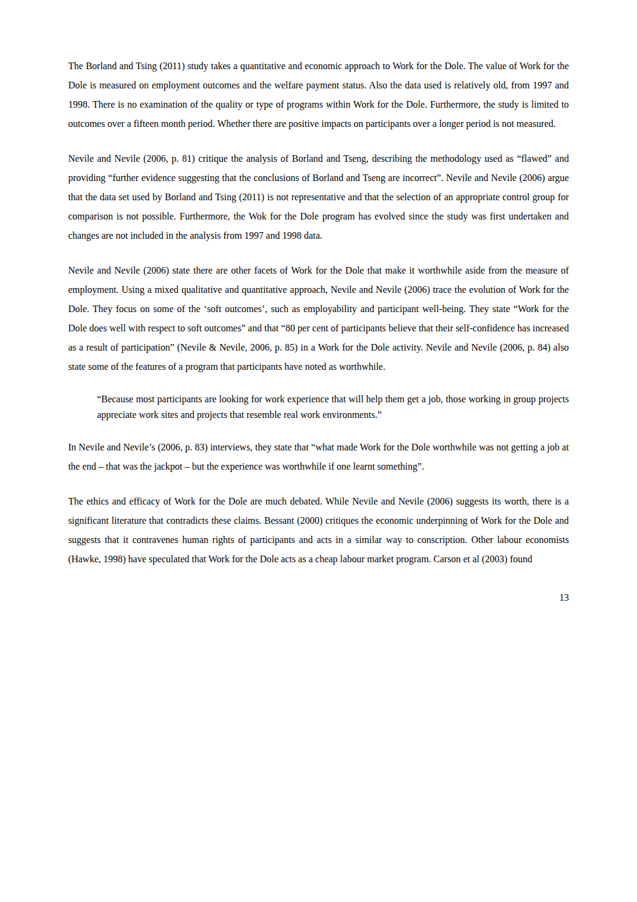The Borland and Tsing (2011) study takes a quantitative and economic approach to Work for the Dole. The value of Work for the Dole is measured on employment outcomes and the welfare payment status. Also the data used is relatively old, from 1997 and 1998. There is no examination of the quality or type of programs within Work for the Dole. Furthermore, the study is limited to outcomes over a fifteen month period. Whether there are positive impacts on participants over a longer period is not measured.
Nevile and Nevile (2006, p. 81) critique the analysis of Borland and Tseng, describing the methodology used as “flawed” and providing “further evidence suggesting that the conclusions of Borland and Tseng are incorrect”. Nevile and Nevile (2006) argue that the data set used by Borland and Tsing (2011) is not representative and that the selection of an appropriate control group for comparison is not possible. Furthermore, the Wok for the Dole program has evolved since the study was first undertaken and changes are not included in the analysis from 1997 and 1998 data.
Nevile and Nevile (2006) state there are other facets of Work for the Dole that make it worthwhile aside from the measure of employment. Using a mixed qualitative and quantitative approach, Nevile and Nevile (2006) trace the evolution of Work for the Dole. They focus on some of the ‘soft outcomes’, such as employability and participant well-being. They state “Work for the Dole does well with respect to soft outcomes” and that “80 per cent of participants believe that their self-confidence has increased as a result of participation” (Nevile & Nevile, 2006, p. 85) in a Work for the Dole activity. Nevile and Nevile (2006, p. 84) also state some of the features of a program that participants have noted as worthwhile.
“Because most participants are looking for work experience that will help them get a job, those working in group projects appreciate work sites and projects that resemble real work environments.”
In Nevile and Nevile’s (2006, p. 83) interviews, they state that “what made Work for the Dole worthwhile was not getting a job at the end – that was the jackpot – but the experience was worthwhile if one learnt something”.
The ethics and efficacy of Work for the Dole are much debated. While Nevile and Nevile (2006) suggests its worth, there is a significant literature that contradicts these claims. Bessant (2000) critiques the economic underpinning of Work for the Dole and suggests that it contravenes human rights of participants and acts in a similar way to conscription. Other labour economists (Hawke, 1998) have speculated that Work for the Dole acts as a cheap labour market program. Carson et al (2003) found
13